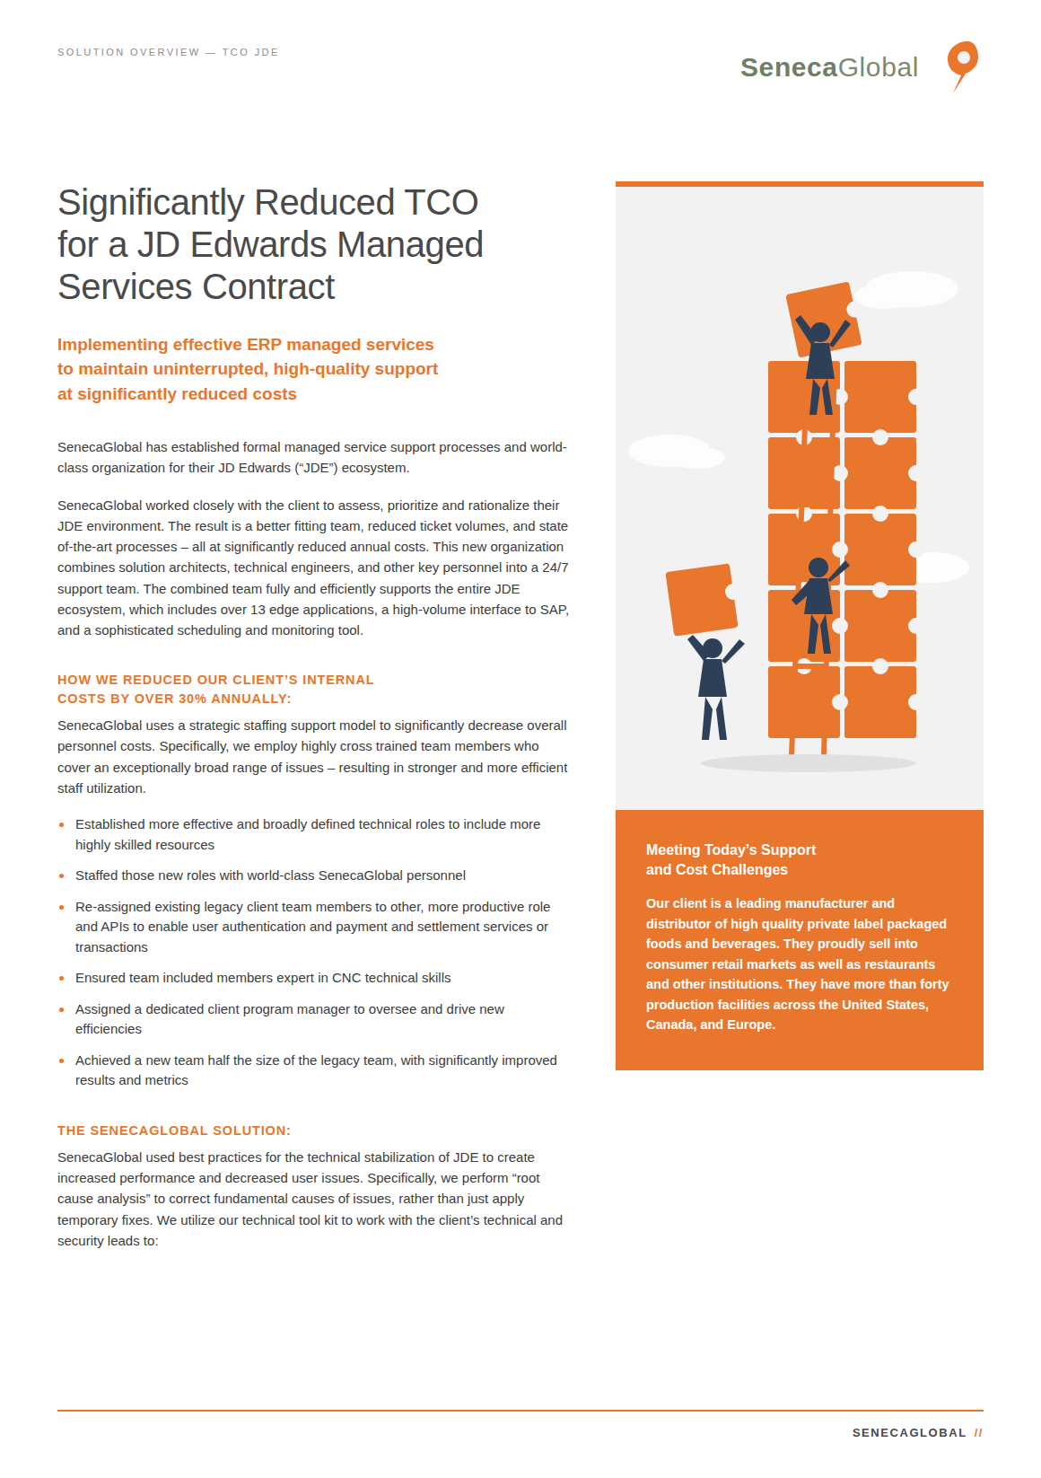Solution Overview — TCO JDE
Seneca Global
Significantly Reduced TCO
for a JD Edwards Managed
Services Contract
Implementing effective ERP managed services
to maintain uninterrupted, high-quality support
at significantly reduced costs
SenecaGlobal has established formal managed service support processes and world-class organization for their JD Edwards (“JDE”) ecosystem.
SenecaGlobal worked closely with the client to assess, prioritize and rationalize their JDE environment. The result is a better fitting team, reduced ticket volumes, and state of-the-art processes – all at significantly reduced annual costs. This new organization combines solution architects, technical engineers, and other key personnel into a 24/7 support team. The combined team fully and efficiently supports the entire JDE ecosystem, which includes over 13 edge applications, a high-volume interface to SAP, and a sophisticated scheduling and monitoring tool.
How we reduced our client’s internal
costs by over 30% annually:
SenecaGlobal uses a strategic staffing support model to significantly decrease overall personnel costs. Specifically, we employ highly cross trained team members who cover an exceptionally broad range of issues – resulting in stronger and more efficient staff utilization.
Established more effective and broadly defined technical roles to include more highly skilled resources
Staffed those new roles with world-class SenecaGlobal personnel
Re-assigned existing legacy client team members to other, more productive role and APIs to enable user authentication and payment and settlement services or transactions
Ensured team included members expert in CNC technical skills
Assigned a dedicated client program manager to oversee and drive new efficiencies
Achieved a new team half the size of the legacy team, with significantly improved results and metrics
The SenecaGlobal Solution:
SenecaGlobal used best practices for the technical stabilization of JDE to create increased performance and decreased user issues. Specifically, we perform “root cause analysis” to correct fundamental causes of issues, rather than just apply temporary fixes. We utilize our technical tool kit to work with the client’s technical and security leads to:
Meeting Today’s Support
and Cost Challenges
Our client is a leading manufacturer and distributor of high quality private label packaged foods and beverages. They proudly sell into consumer retail markets as well as restaurants and other institutions. They have more than forty production facilities across the United States, Canada, and Europe.
SenecaGlobal//